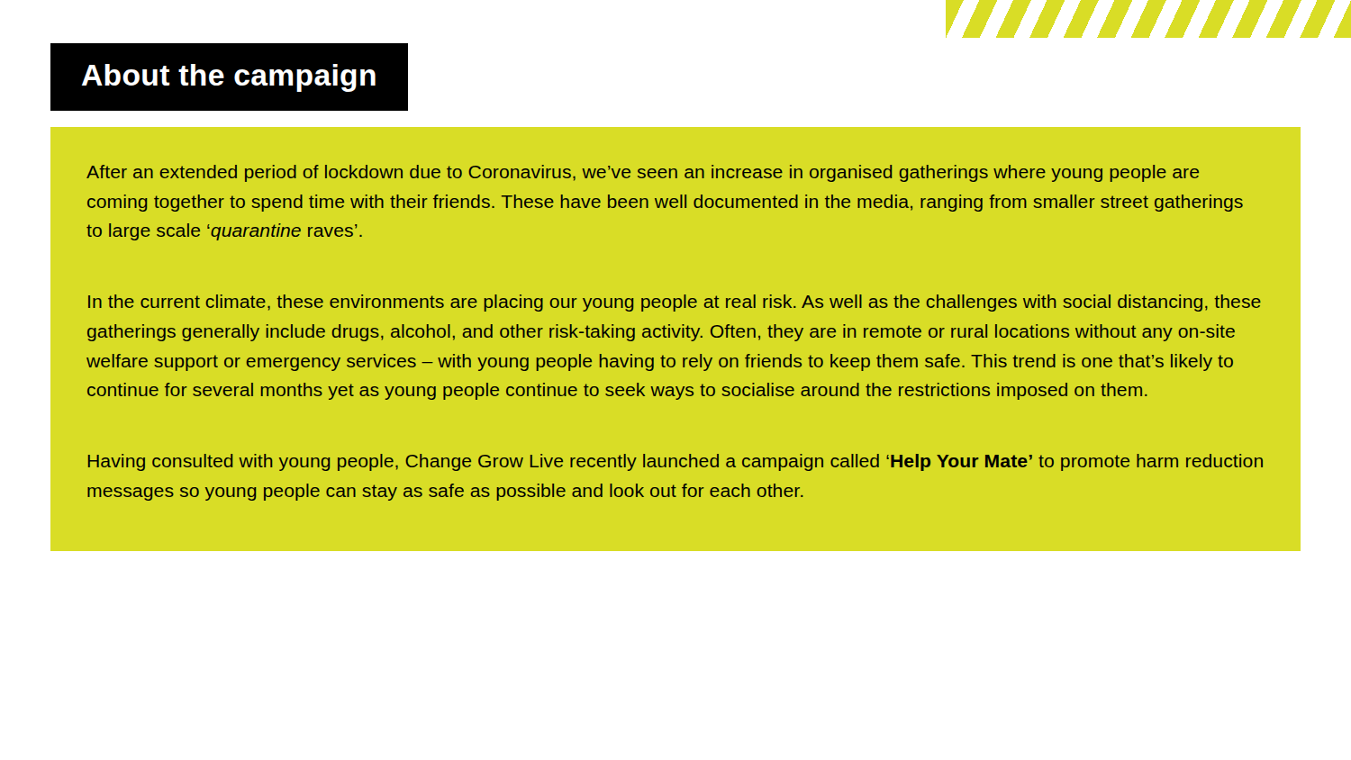About the campaign
After an extended period of lockdown due to Coronavirus, we’ve seen an increase in organised gatherings where young people are coming together to spend time with their friends. These have been well documented in the media, ranging from smaller street gatherings to large scale ‘quarantine raves’.
In the current climate, these environments are placing our young people at real risk. As well as the challenges with social distancing, these gatherings generally include drugs, alcohol, and other risk-taking activity. Often, they are in remote or rural locations without any on-site welfare support or emergency services – with young people having to rely on friends to keep them safe. This trend is one that’s likely to continue for several months yet as young people continue to seek ways to socialise around the restrictions imposed on them.
Having consulted with young people, Change Grow Live recently launched a campaign called ‘Help Your Mate’ to promote harm reduction messages so young people can stay as safe as possible and look out for each other.